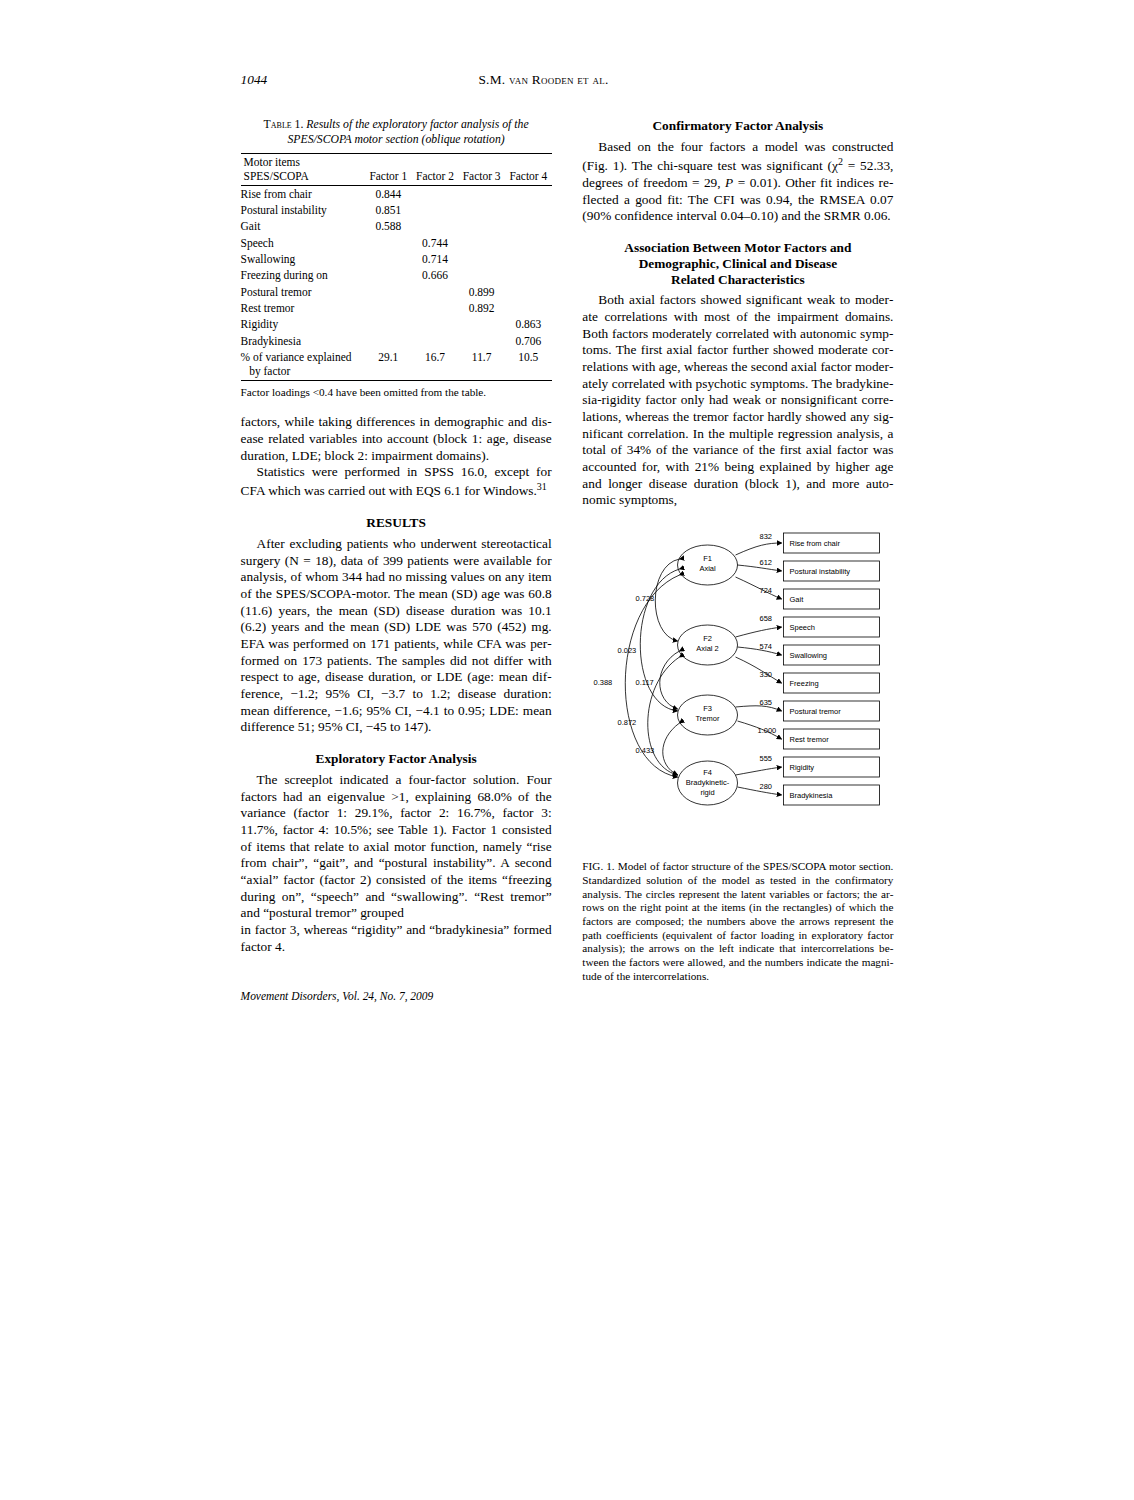1044 S.M. van Rooden et al.
Table 1. Results of the exploratory factor analysis of the SPES/SCOPA motor section (oblique rotation)
| Motor items SPES/SCOPA | Factor 1 | Factor 2 | Factor 3 | Factor 4 |
| --- | --- | --- | --- | --- |
| Rise from chair | 0.844 | | | |
| Postural instability | 0.851 | | | |
| Gait | 0.588 | | | |
| Speech | | 0.744 | | |
| Swallowing | | 0.714 | | |
| Freezing during on | | 0.666 | | |
| Postural tremor | | | 0.899 | |
| Rest tremor | | | 0.892 | |
| Rigidity | | | | 0.863 |
| Bradykinesia | | | | 0.706 |
| % of variance explained by factor | 29.1 | 16.7 | 11.7 | 10.5 |
Factor loadings <0.4 have been omitted from the table.
factors, while taking differences in demographic and disease related variables into account (block 1: age, disease duration, LDE; block 2: impairment domains).
Statistics were performed in SPSS 16.0, except for CFA which was carried out with EQS 6.1 for Windows.31
RESULTS
After excluding patients who underwent stereotactical surgery (N = 18), data of 399 patients were available for analysis, of whom 344 had no missing values on any item of the SPES/SCOPA-motor. The mean (SD) age was 60.8 (11.6) years, the mean (SD) disease duration was 10.1 (6.2) years and the mean (SD) LDE was 570 (452) mg. EFA was performed on 171 patients, while CFA was performed on 173 patients. The samples did not differ with respect to age, disease duration, or LDE (age: mean difference, −1.2; 95% CI, −3.7 to 1.2; disease duration: mean difference, −1.6; 95% CI, −4.1 to 0.95; LDE: mean difference 51; 95% CI, −45 to 147).
Exploratory Factor Analysis
The screeplot indicated a four-factor solution. Four factors had an eigenvalue >1, explaining 68.0% of the variance (factor 1: 29.1%, factor 2: 16.7%, factor 3: 11.7%, factor 4: 10.5%; see Table 1). Factor 1 consisted of items that relate to axial motor function, namely “rise from chair”, “gait”, and “postural instability”. A second “axial” factor (factor 2) consisted of the items “freezing during on”, “speech” and “swallowing”. “Rest tremor” and “postural tremor” grouped
in factor 3, whereas “rigidity” and “bradykinesia” formed factor 4.
Confirmatory Factor Analysis
Based on the four factors a model was constructed (Fig. 1). The chi-square test was significant (χ2 = 52.33, degrees of freedom = 29, P = 0.01). Other fit indices reflected a good fit: The CFI was 0.94, the RMSEA 0.07 (90% confidence interval 0.04–0.10) and the SRMR 0.06.
Association Between Motor Factors and
Demographic, Clinical and Disease
Related Characteristics
Both axial factors showed significant weak to moderate correlations with most of the impairment domains. Both factors moderately correlated with autonomic symptoms. The first axial factor further showed moderate correlations with age, whereas the second axial factor moderately correlated with psychotic symptoms. The bradykinesia-rigidity factor only had weak or nonsignificant correlations, whereas the tremor factor hardly showed any significant correlation. In the multiple regression analysis, a total of 34% of the variance of the first axial factor was accounted for, with 21% being explained by higher age and longer disease duration (block 1), and more autonomic symptoms,
Rise from chair Postural instability Gait Speech Swallowing Freezing Postural tremor Rest tremor Rigidity Bradykinesia F1 Axial F2 Axial 2 F3 Tremor F4 Bradykinetic- rigid 832 612 724 658 574 330 635 1.000 555 280 0.728 0.023 0.388 0.117 0.872 0.433
FIG. 1. Model of factor structure of the SPES/SCOPA motor section. Standardized solution of the model as tested in the confirmatory analysis. The circles represent the latent variables or factors; the arrows on the right point at the items (in the rectangles) of which the factors are composed; the numbers above the arrows represent the path coefficients (equivalent of factor loading in exploratory factor analysis); the arrows on the left indicate that intercorrelations between the factors were allowed, and the numbers indicate the magnitude of the intercorrelations.
Movement Disorders, Vol. 24, No. 7, 2009